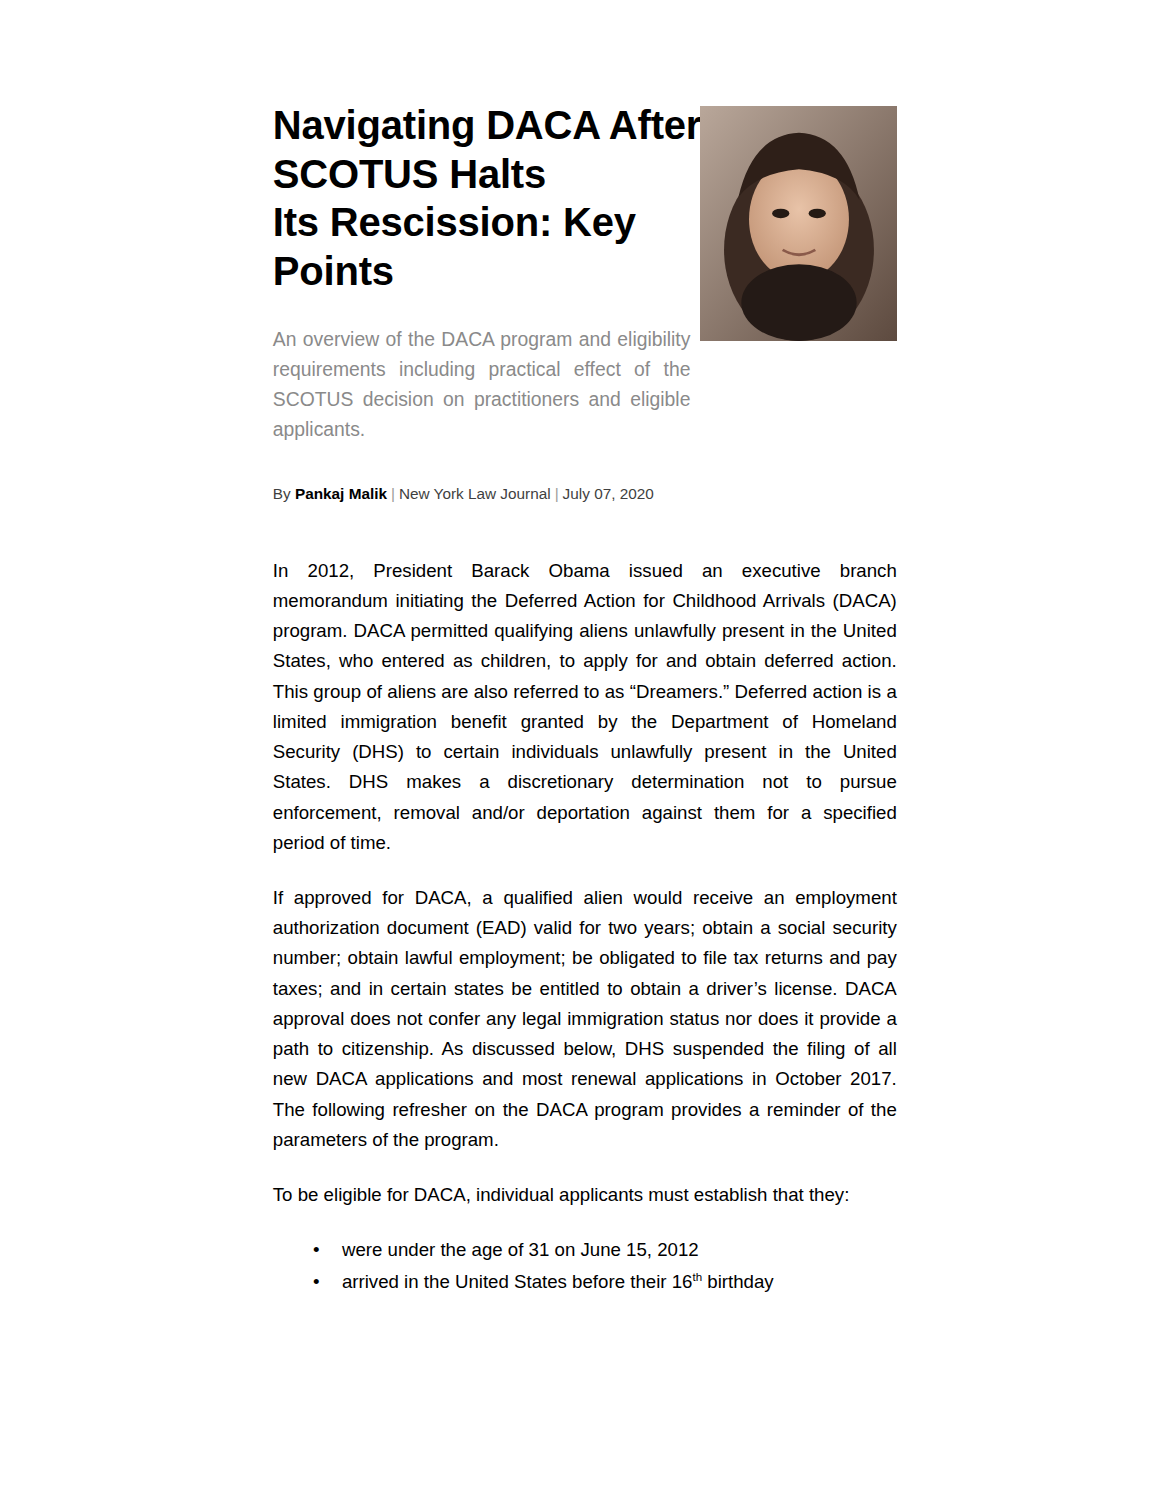Navigating DACA After SCOTUS Halts
Its Rescission: Key Points
An overview of the DACA program and eligibility requirements including practical effect of the SCOTUS decision on practitioners and eligible applicants.
By Pankaj Malik|New York Law Journal|July 07, 2020
In 2012, President Barack Obama issued an executive branch memorandum initiating the Deferred Action for Childhood Arrivals (DACA) program. DACA permitted qualifying aliens unlawfully present in the United States, who entered as children, to apply for and obtain deferred action. This group of aliens are also referred to as “Dreamers.” Deferred action is a limited immigration benefit granted by the Department of Homeland Security (DHS) to certain individuals unlawfully present in the United States. DHS makes a discretionary determination not to pursue enforcement, removal and/or deportation against them for a specified period of time.
If approved for DACA, a qualified alien would receive an employment authorization document (EAD) valid for two years; obtain a social security number; obtain lawful employment; be obligated to file tax returns and pay taxes; and in certain states be entitled to obtain a driver’s license. DACA approval does not confer any legal immigration status nor does it provide a path to citizenship. As discussed below, DHS suspended the filing of all new DACA applications and most renewal applications in October 2017. The following refresher on the DACA program provides a reminder of the parameters of the program.
To be eligible for DACA, individual applicants must establish that they:
were under the age of 31 on June 15, 2012
arrived in the United States before their 16th birthday